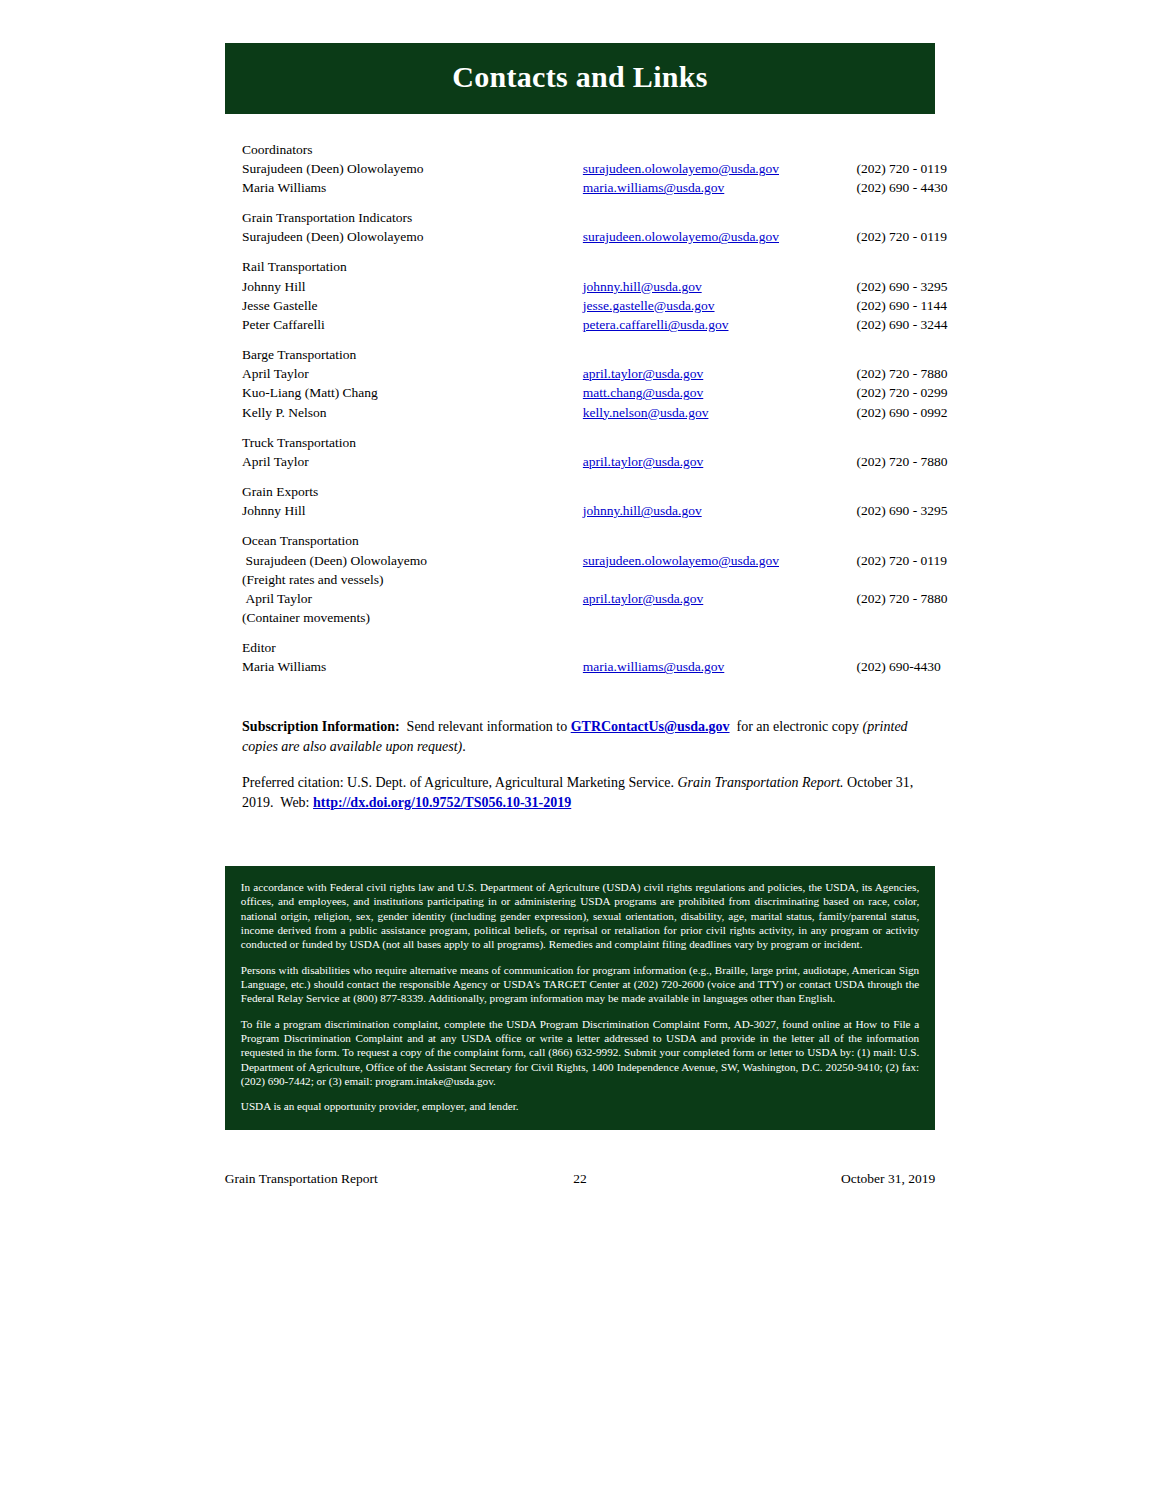Contacts and Links
| Coordinators | | |
| Surajudeen (Deen) Olowolayemo | surajudeen.olowolayemo@usda.gov | (202) 720 - 0119 |
| Maria Williams | maria.williams@usda.gov | (202) 690 - 4430 |
| Grain Transportation Indicators | | |
| Surajudeen (Deen) Olowolayemo | surajudeen.olowolayemo@usda.gov | (202) 720 - 0119 |
| Rail Transportation | | |
| Johnny Hill | johnny.hill@usda.gov | (202) 690 - 3295 |
| Jesse Gastelle | jesse.gastelle@usda.gov | (202) 690 - 1144 |
| Peter Caffarelli | petera.caffarelli@usda.gov | (202) 690 - 3244 |
| Barge Transportation | | |
| April Taylor | april.taylor@usda.gov | (202) 720 - 7880 |
| Kuo-Liang (Matt) Chang | matt.chang@usda.gov | (202) 720 - 0299 |
| Kelly P. Nelson | kelly.nelson@usda.gov | (202) 690 - 0992 |
| Truck Transportation | | |
| April Taylor | april.taylor@usda.gov | (202) 720 - 7880 |
| Grain Exports | | |
| Johnny Hill | johnny.hill@usda.gov | (202) 690 - 3295 |
| Ocean Transportation | | |
| Surajudeen (Deen) Olowolayemo | surajudeen.olowolayemo@usda.gov | (202) 720 - 0119 |
| (Freight rates and vessels) | | |
| April Taylor | april.taylor@usda.gov | (202) 720 - 7880 |
| (Container movements) | | |
| Editor | | |
| Maria Williams | maria.williams@usda.gov | (202) 690-4430 |
Subscription Information: Send relevant information to GTRContactUs@usda.gov for an electronic copy (printed copies are also available upon request).
Preferred citation: U.S. Dept. of Agriculture, Agricultural Marketing Service. Grain Transportation Report. October 31, 2019. Web: http://dx.doi.org/10.9752/TS056.10-31-2019
In accordance with Federal civil rights law and U.S. Department of Agriculture (USDA) civil rights regulations and policies, the USDA, its Agencies, offices, and employees, and institutions participating in or administering USDA programs are prohibited from discriminating based on race, color, national origin, religion, sex, gender identity (including gender expression), sexual orientation, disability, age, marital status, family/parental status, income derived from a public assistance program, political beliefs, or reprisal or retaliation for prior civil rights activity, in any program or activity conducted or funded by USDA (not all bases apply to all programs). Remedies and complaint filing deadlines vary by program or incident.
Persons with disabilities who require alternative means of communication for program information (e.g., Braille, large print, audiotape, American Sign Language, etc.) should contact the responsible Agency or USDA's TARGET Center at (202) 720-2600 (voice and TTY) or contact USDA through the Federal Relay Service at (800) 877-8339. Additionally, program information may be made available in languages other than English.
To file a program discrimination complaint, complete the USDA Program Discrimination Complaint Form, AD-3027, found online at How to File a Program Discrimination Complaint and at any USDA office or write a letter addressed to USDA and provide in the letter all of the information requested in the form. To request a copy of the complaint form, call (866) 632-9992. Submit your completed form or letter to USDA by: (1) mail: U.S. Department of Agriculture, Office of the Assistant Secretary for Civil Rights, 1400 Independence Avenue, SW, Washington, D.C. 20250-9410; (2) fax: (202) 690-7442; or (3) email: program.intake@usda.gov.
USDA is an equal opportunity provider, employer, and lender.
Grain Transportation Report
22
October 31, 2019